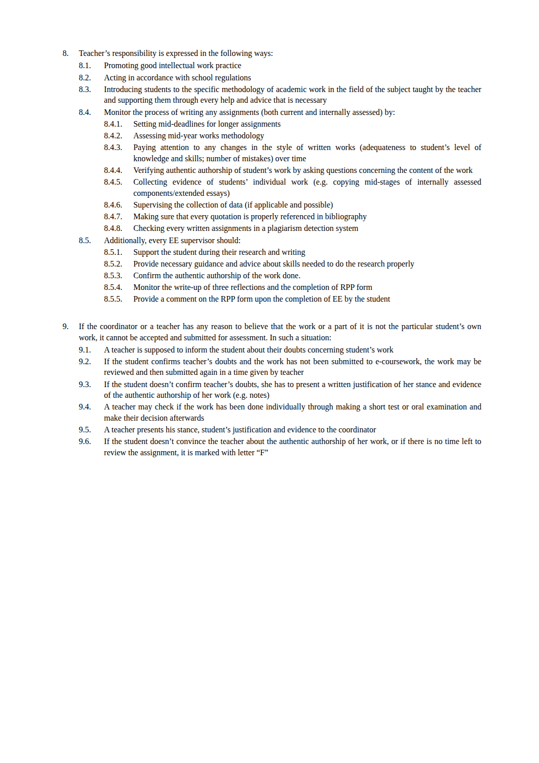8. Teacher’s responsibility is expressed in the following ways:
8.1. Promoting good intellectual work practice
8.2. Acting in accordance with school regulations
8.3. Introducing students to the specific methodology of academic work in the field of the subject taught by the teacher and supporting them through every help and advice that is necessary
8.4. Monitor the process of writing any assignments (both current and internally assessed) by:
8.4.1. Setting mid-deadlines for longer assignments
8.4.2. Assessing mid-year works methodology
8.4.3. Paying attention to any changes in the style of written works (adequateness to student’s level of knowledge and skills; number of mistakes) over time
8.4.4. Verifying authentic authorship of student’s work by asking questions concerning the content of the work
8.4.5. Collecting evidence of students’ individual work (e.g. copying mid-stages of internally assessed components/extended essays)
8.4.6. Supervising the collection of data (if applicable and possible)
8.4.7. Making sure that every quotation is properly referenced in bibliography
8.4.8. Checking every written assignments in a plagiarism detection system
8.5. Additionally, every EE supervisor should:
8.5.1. Support the student during their research and writing
8.5.2. Provide necessary guidance and advice about skills needed to do the research properly
8.5.3. Confirm the authentic authorship of the work done.
8.5.4. Monitor the write-up of three reflections and the completion of RPP form
8.5.5. Provide a comment on the RPP form upon the completion of EE by the student
9. If the coordinator or a teacher has any reason to believe that the work or a part of it is not the particular student’s own work, it cannot be accepted and submitted for assessment. In such a situation:
9.1. A teacher is supposed to inform the student about their doubts concerning student’s work
9.2. If the student confirms teacher’s doubts and the work has not been submitted to e-coursework, the work may be reviewed and then submitted again in a time given by teacher
9.3. If the student doesn’t confirm teacher’s doubts, she has to present a written justification of her stance and evidence of the authentic authorship of her work (e.g. notes)
9.4. A teacher may check if the work has been done individually through making a short test or oral examination and make their decision afterwards
9.5. A teacher presents his stance, student’s justification and evidence to the coordinator
9.6. If the student doesn’t convince the teacher about the authentic authorship of her work, or if there is no time left to review the assignment, it is marked with letter “F”